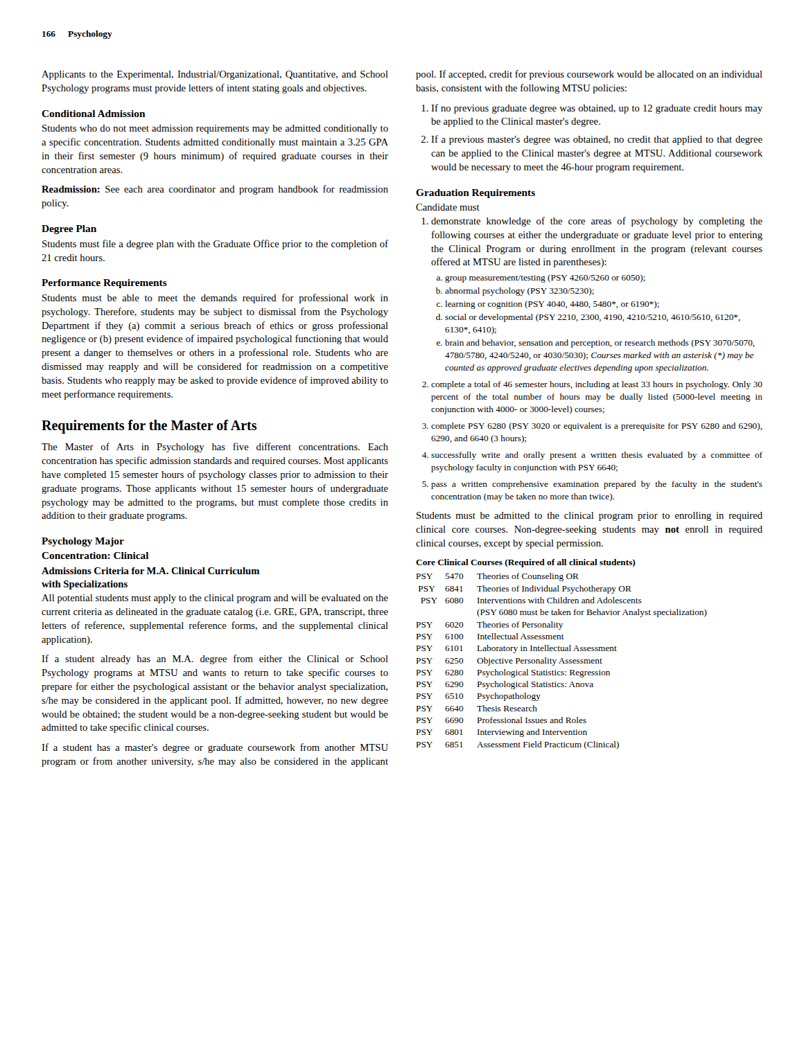166 Psychology
Applicants to the Experimental, Industrial/Organizational, Quantitative, and School Psychology programs must provide letters of intent stating goals and objectives.
Conditional Admission
Students who do not meet admission requirements may be admitted conditionally to a specific concentration. Students admitted conditionally must maintain a 3.25 GPA in their first semester (9 hours minimum) of required graduate courses in their concentration areas.
Readmission: See each area coordinator and program handbook for readmission policy.
Degree Plan
Students must file a degree plan with the Graduate Office prior to the completion of 21 credit hours.
Performance Requirements
Students must be able to meet the demands required for professional work in psychology. Therefore, students may be subject to dismissal from the Psychology Department if they (a) commit a serious breach of ethics or gross professional negligence or (b) present evidence of impaired psychological functioning that would present a danger to themselves or others in a professional role. Students who are dismissed may reapply and will be considered for readmission on a competitive basis. Students who reapply may be asked to provide evidence of improved ability to meet performance requirements.
Requirements for the Master of Arts
The Master of Arts in Psychology has five different concentrations. Each concentration has specific admission standards and required courses. Most applicants have completed 15 semester hours of psychology classes prior to admission to their graduate programs. Those applicants without 15 semester hours of undergraduate psychology may be admitted to the programs, but must complete those credits in addition to their graduate programs.
Psychology Major
Concentration: Clinical
Admissions Criteria for M.A. Clinical Curriculum
with Specializations
All potential students must apply to the clinical program and will be evaluated on the current criteria as delineated in the graduate catalog (i.e. GRE, GPA, transcript, three letters of reference, supplemental reference forms, and the supplemental clinical application).
If a student already has an M.A. degree from either the Clinical or School Psychology programs at MTSU and wants to return to take specific courses to prepare for either the psychological assistant or the behavior analyst specialization, s/he may be considered in the applicant pool. If admitted, however, no new degree would be obtained; the student would be a non-degree-seeking student but would be admitted to take specific clinical courses.
If a student has a master's degree or graduate coursework from another MTSU program or from another university, s/he may also be considered in the applicant pool. If accepted, credit for previous coursework would be allocated on an individual basis, consistent with the following MTSU policies:
If no previous graduate degree was obtained, up to 12 graduate credit hours may be applied to the Clinical master's degree.
If a previous master's degree was obtained, no credit that applied to that degree can be applied to the Clinical master's degree at MTSU. Additional coursework would be necessary to meet the 46-hour program requirement.
Graduation Requirements
Candidate must
demonstrate knowledge of the core areas of psychology by completing the following courses at either the undergraduate or graduate level prior to entering the Clinical Program or during enrollment in the program (relevant courses offered at MTSU are listed in parentheses):
group measurement/testing (PSY 4260/5260 or 6050);
abnormal psychology (PSY 3230/5230);
learning or cognition (PSY 4040, 4480, 5480*, or 6190*);
social or developmental (PSY 2210, 2300, 4190, 4210/5210, 4610/5610, 6120*, 6130*, 6410);
brain and behavior, sensation and perception, or research methods (PSY 3070/5070, 4780/5780, 4240/5240, or 4030/5030); Courses marked with an asterisk (*) may be counted as approved graduate electives depending upon specialization.
complete a total of 46 semester hours, including at least 33 hours in psychology. Only 30 percent of the total number of hours may be dually listed (5000-level meeting in conjunction with 4000- or 3000-level) courses;
complete PSY 6280 (PSY 3020 or equivalent is a prerequisite for PSY 6280 and 6290), 6290, and 6640 (3 hours);
successfully write and orally present a written thesis evaluated by a committee of psychology faculty in conjunction with PSY 6640;
pass a written comprehensive examination prepared by the faculty in the student's concentration (may be taken no more than twice).
Students must be admitted to the clinical program prior to enrolling in required clinical core courses. Non-degree-seeking students may not enroll in required clinical courses, except by special permission.
Core Clinical Courses (Required of all clinical students)
| PSY | 5470 | Theories of Counseling OR |
| PSY | 6841 | Theories of Individual Psychotherapy OR |
| PSY | 6080 | Interventions with Children and Adolescents |
| | | (PSY 6080 must be taken for Behavior Analyst specialization) |
| PSY | 6020 | Theories of Personality |
| PSY | 6100 | Intellectual Assessment |
| PSY | 6101 | Laboratory in Intellectual Assessment |
| PSY | 6250 | Objective Personality Assessment |
| PSY | 6280 | Psychological Statistics: Regression |
| PSY | 6290 | Psychological Statistics: Anova |
| PSY | 6510 | Psychopathology |
| PSY | 6640 | Thesis Research |
| PSY | 6690 | Professional Issues and Roles |
| PSY | 6801 | Interviewing and Intervention |
| PSY | 6851 | Assessment Field Practicum (Clinical) |